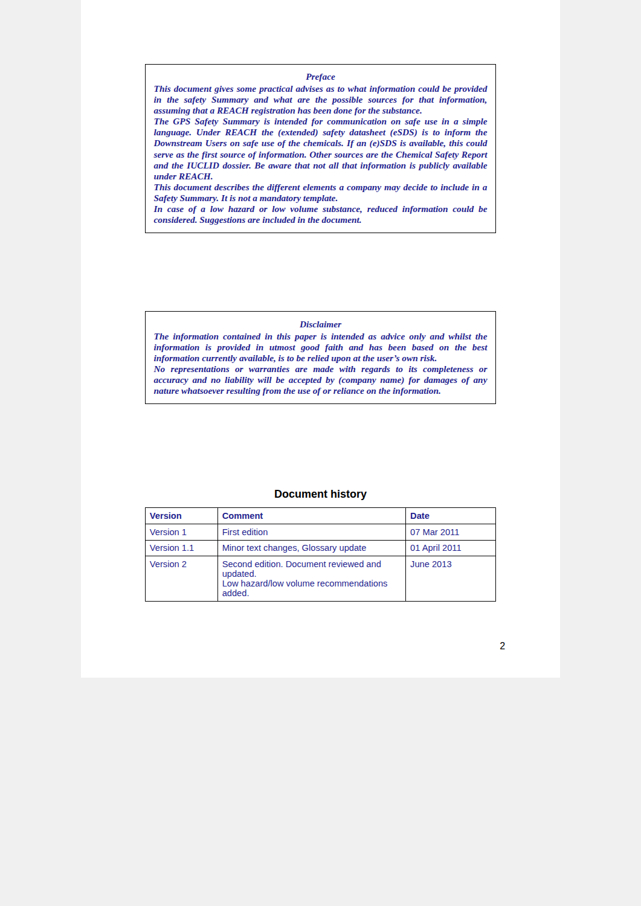Preface
This document gives some practical advises as to what information could be provided in the safety Summary and what are the possible sources for that information, assuming that a REACH registration has been done for the substance.
The GPS Safety Summary is intended for communication on safe use in a simple language. Under REACH the (extended) safety datasheet (eSDS) is to inform the Downstream Users on safe use of the chemicals. If an (e)SDS is available, this could serve as the first source of information. Other sources are the Chemical Safety Report and the IUCLID dossier. Be aware that not all that information is publicly available under REACH.
This document describes the different elements a company may decide to include in a Safety Summary. It is not a mandatory template.
In case of a low hazard or low volume substance, reduced information could be considered. Suggestions are included in the document.
Disclaimer
The information contained in this paper is intended as advice only and whilst the information is provided in utmost good faith and has been based on the best information currently available, is to be relied upon at the user’s own risk.
No representations or warranties are made with regards to its completeness or accuracy and no liability will be accepted by (company name) for damages of any nature whatsoever resulting from the use of or reliance on the information.
Document history
| Version | Comment | Date |
| --- | --- | --- |
| Version 1 | First edition | 07 Mar 2011 |
| Version 1.1 | Minor text changes, Glossary update | 01 April 2011 |
| Version 2 | Second edition. Document reviewed and updated. Low hazard/low volume recommendations added. | June 2013 |
2